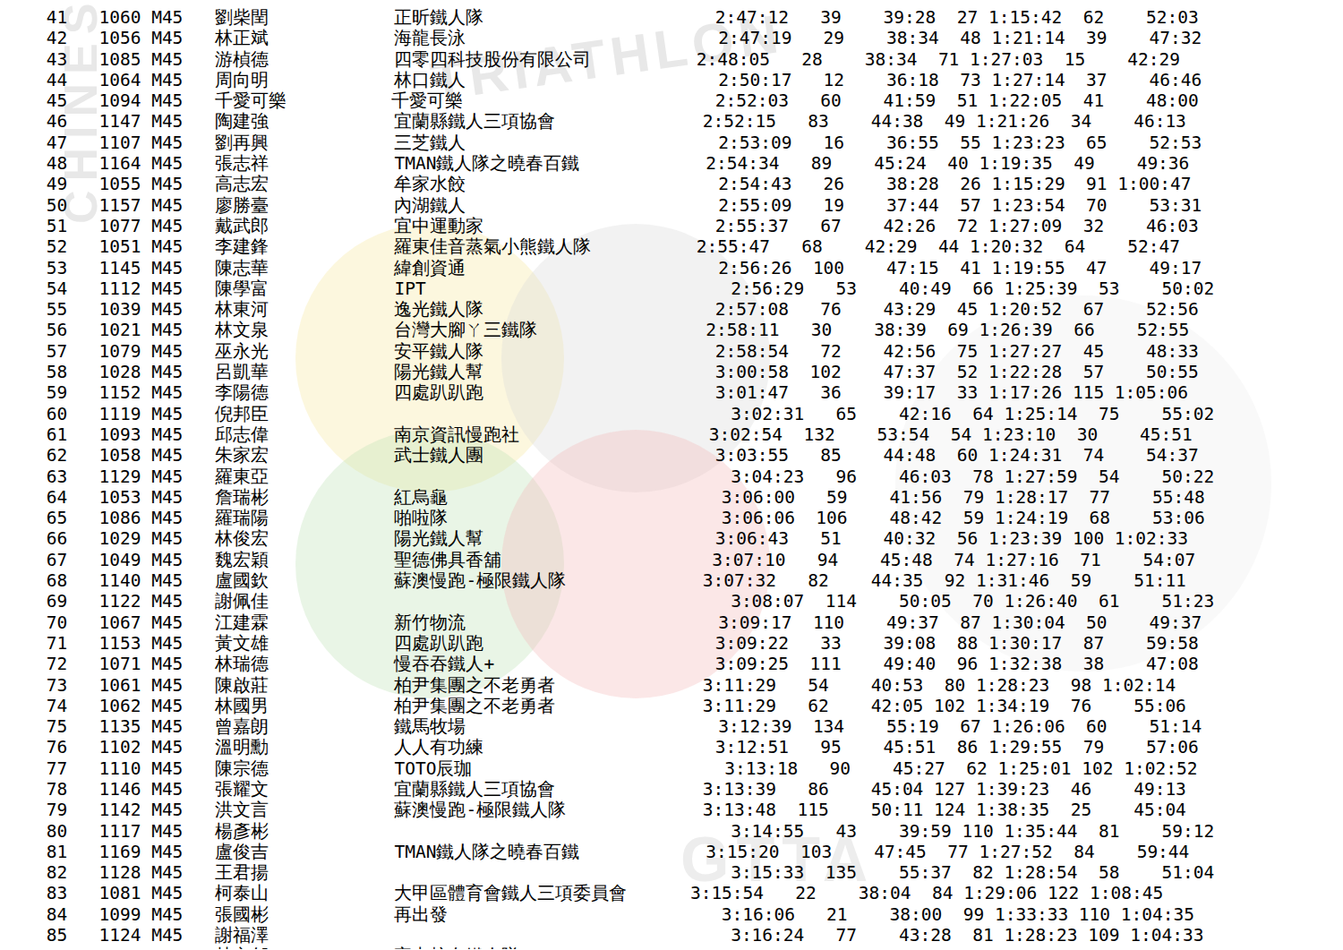TRIATHLON
CHINESE TAIPEI
GTTA
 41   1060 M45   劉柴閏            正昕鐵人隊                      2:47:12   39    39:28  27 1:15:42  62    52:03
 42   1056 M45   林正斌            海龍長泳                        2:47:19   29    38:34  48 1:21:14  39    47:32
 43   1085 M45   游楨德            四零四科技股份有限公司          2:48:05   28    38:34  71 1:27:03  15    42:29
 44   1064 M45   周向明            林口鐵人                        2:50:17   12    36:18  73 1:27:14  37    46:46
 45   1094 M45   千愛可樂          千愛可樂                        2:52:03   60    41:59  51 1:22:05  41    48:00
 46   1147 M45   陶建強            宜蘭縣鐵人三項協會              2:52:15   83    44:38  49 1:21:26  34    46:13
 47   1107 M45   劉再興            三芝鐵人                        2:53:09   16    36:55  55 1:23:23  65    52:53
 48   1164 M45   張志祥            TMAN鐵人隊之曉春百鐵            2:54:34   89    45:24  40 1:19:35  49    49:36
 49   1055 M45   高志宏            牟家水餃                        2:54:43   26    38:28  26 1:15:29  91 1:00:47
 50   1157 M45   廖勝臺            內湖鐵人                        2:55:09   19    37:44  57 1:23:54  70    53:31
 51   1077 M45   戴武郎            宜中運動家                      2:55:37   67    42:26  72 1:27:09  32    46:03
 52   1051 M45   李建鋒            羅東佳音蒸氣小熊鐵人隊          2:55:47   68    42:29  44 1:20:32  64    52:47
 53   1145 M45   陳志華            緯創資通                        2:56:26  100    47:15  41 1:19:55  47    49:17
 54   1112 M45   陳學富            IPT                             2:56:29   53    40:49  66 1:25:39  53    50:02
 55   1039 M45   林東河            逸光鐵人隊                      2:57:08   76    43:29  45 1:20:52  67    52:56
 56   1021 M45   林文泉            台灣大腳ㄚ三鐵隊                2:58:11   30    38:39  69 1:26:39  66    52:55
 57   1079 M45   巫永光            安平鐵人隊                      2:58:54   72    42:56  75 1:27:27  45    48:33
 58   1028 M45   呂凱華            陽光鐵人幫                      3:00:58  102    47:37  52 1:22:28  57    50:55
 59   1152 M45   李陽德            四處趴趴跑                      3:01:47   36    39:17  33 1:17:26 115 1:05:06
 60   1119 M45   倪邦臣                                            3:02:31   65    42:16  64 1:25:14  75    55:02
 61   1093 M45   邱志偉            南京資訊慢跑社                  3:02:54  132    53:54  54 1:23:10  30    45:51
 62   1058 M45   朱家宏            武士鐵人團                      3:03:55   85    44:48  60 1:24:31  74    54:37
 63   1129 M45   羅東亞                                            3:04:23   96    46:03  78 1:27:59  54    50:22
 64   1053 M45   詹瑞彬            紅烏龜                          3:06:00   59    41:56  79 1:28:17  77    55:48
 65   1086 M45   羅瑞陽            啪啦隊                          3:06:06  106    48:42  59 1:24:19  68    53:06
 66   1029 M45   林俊宏            陽光鐵人幫                      3:06:43   51    40:32  56 1:23:39 100 1:02:33
 67   1049 M45   魏宏穎            聖德佛具香舖                    3:07:10   94    45:48  74 1:27:16  71    54:07
 68   1140 M45   盧國欽            蘇澳慢跑-極限鐵人隊             3:07:32   82    44:35  92 1:31:46  59    51:11
 69   1122 M45   謝佩佳                                            3:08:07  114    50:05  70 1:26:40  61    51:23
 70   1067 M45   江建霖            新竹物流                        3:09:17  110    49:37  87 1:30:04  50    49:37
 71   1153 M45   黃文雄            四處趴趴跑                      3:09:22   33    39:08  88 1:30:17  87    59:58
 72   1071 M45   林瑞德            慢吞吞鐵人+                     3:09:25  111    49:40  96 1:32:38  38    47:08
 73   1061 M45   陳啟莊            柏尹集團之不老勇者              3:11:29   54    40:53  80 1:28:23  98 1:02:14
 74   1062 M45   林國男            柏尹集團之不老勇者              3:11:29   62    42:05 102 1:34:19  76    55:06
 75   1135 M45   曾嘉朗            鐵馬牧場                        3:12:39  134    55:19  67 1:26:06  60    51:14
 76   1102 M45   溫明勳            人人有功練                      3:12:51   95    45:51  86 1:29:55  79    57:06
 77   1110 M45   陳宗德            TOTO辰珈                        3:13:18   90    45:27  62 1:25:01 102 1:02:52
 78   1146 M45   張耀文            宜蘭縣鐵人三項協會              3:13:39   86    45:04 127 1:39:23  46    49:13
 79   1142 M45   洪文言            蘇澳慢跑-極限鐵人隊             3:13:48  115    50:11 124 1:38:35  25    45:04
 80   1117 M45   楊彥彬                                            3:14:55   43    39:59 110 1:35:44  81    59:12
 81   1169 M45   盧俊吉            TMAN鐵人隊之曉春百鐵            3:15:20  103    47:45  77 1:27:52  84    59:44
 82   1128 M45   王君揚                                            3:15:33  135    55:37  82 1:28:54  58    51:04
 83   1081 M45   柯泰山            大甲區體育會鐵人三項委員會      3:15:54   22    38:04  84 1:29:06 122 1:08:45
 84   1099 M45   張國彬            再出發                          3:16:06   21    38:00  99 1:33:33 110 1:04:35
 85   1124 M45   謝福澤                                            3:16:24   77    43:28  81 1:28:23 109 1:04:33
 86   1078 M45   林文郁            宜中校友鐵人隊                  3:16:35   35    39:15 118 1:37:54  82    59:26
 87   1134 M45   段思明            鐵馬牧場                        3:17:05   55    40:55  63 1:25:01 126 1:11:10